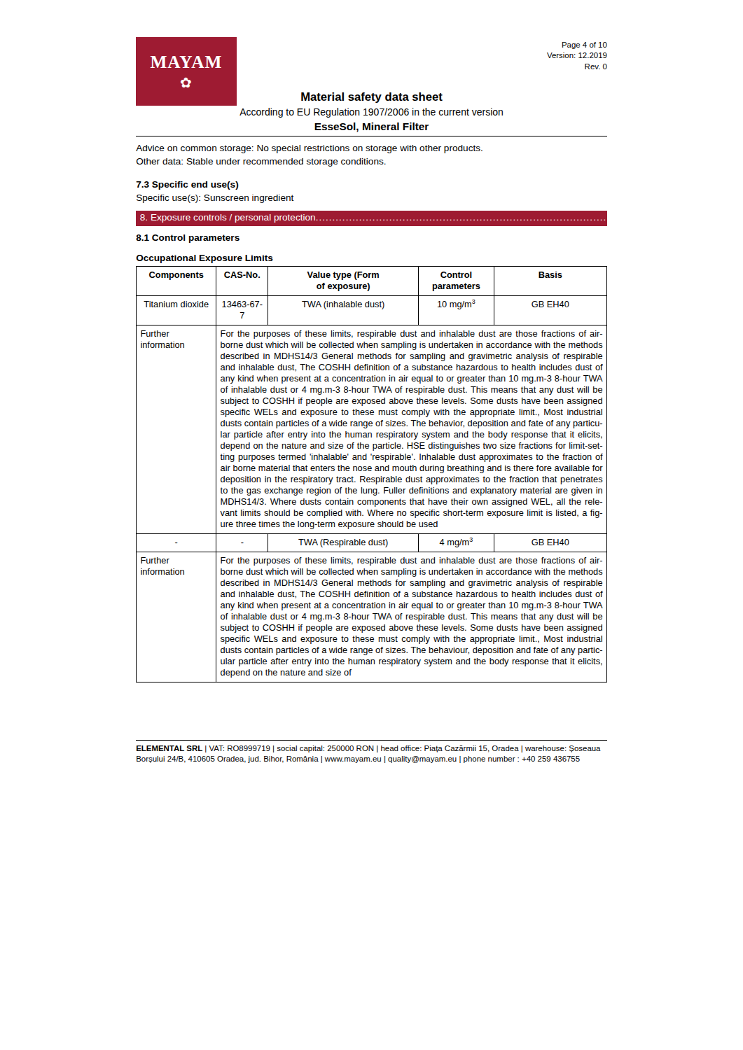MAYAM
✿
Page 4 of 10
Version: 12.2019
Rev. 0
Material safety data sheet
According to EU Regulation 1907/2006 in the current version
EsseSol, Mineral Filter
Advice on common storage: No special restrictions on storage with other products.
Other data: Stable under recommended storage conditions.
7.3 Specific end use(s)
Specific use(s): Sunscreen ingredient
8. Exposure controls / personal protection.................................................................................................
8.1 Control parameters
Occupational Exposure Limits
| Components | CAS-No. | Value type (Form of exposure) | Control parameters | Basis |
| --- | --- | --- | --- | --- |
| Titanium dioxide | 13463-67-7 | TWA (inhalable dust) | 10 mg/m 3 | GB EH40 |
| Further information | For the purposes of these limits, respirable dust and inhalable dust are those fractions of airborne dust which will be collected when sampling is undertaken in accordance with the methods described in MDHS14/3 General methods for sampling and gravimetric analysis of respirable and inhalable dust, The COSHH definition of a substance hazardous to health includes dust of any kind when present at a concentration in air equal to or greater than 10 mg.m-3 8-hour TWA of inhalable dust or 4 mg.m-3 8-hour TWA of respirable dust. This means that any dust will be subject to COSHH if people are exposed above these levels. Some dusts have been assigned specific WELs and exposure to these must comply with the appropriate limit., Most industrial dusts contain particles of a wide range of sizes. The behavior, deposition and fate of any particular particle after entry into the human respiratory system and the body response that it elicits, depend on the nature and size of the particle. HSE distinguishes two size fractions for limit-setting purposes termed 'inhalable' and 'respirable'. Inhalable dust approximates to the fraction of air borne material that enters the nose and mouth during breathing and is there fore available for deposition in the respiratory tract. Respirable dust approximates to the fraction that penetrates to the gas exchange region of the lung. Fuller definitions and explanatory material are given in MDHS14/3. Where dusts contain components that have their own assigned WEL, all the relevant limits should be complied with. Where no specific short-term exposure limit is listed, a figure three times the long-term exposure should be used |
| - | - | TWA (Respirable dust) | 4 mg/m 3 | GB EH40 |
| Further information | For the purposes of these limits, respirable dust and inhalable dust are those fractions of airborne dust which will be collected when sampling is undertaken in accordance with the methods described in MDHS14/3 General methods for sampling and gravimetric analysis of respirable and inhalable dust, The COSHH definition of a substance hazardous to health includes dust of any kind when present at a concentration in air equal to or greater than 10 mg.m-3 8-hour TWA of inhalable dust or 4 mg.m-3 8-hour TWA of respirable dust. This means that any dust will be subject to COSHH if people are exposed above these levels. Some dusts have been assigned specific WELs and exposure to these must comply with the appropriate limit., Most industrial dusts contain particles of a wide range of sizes. The behaviour, deposition and fate of any particular particle after entry into the human respiratory system and the body response that it elicits, depend on the nature and size of |
ELEMENTAL SRL | VAT: RO8999719 | social capital: 250000 RON | head office: Piața Cazărmii 15, Oradea | warehouse: Șoseaua Borșului 24/B, 410605 Oradea, jud. Bihor, România | www.mayam.eu | quality@mayam.eu | phone number : +40 259 436755